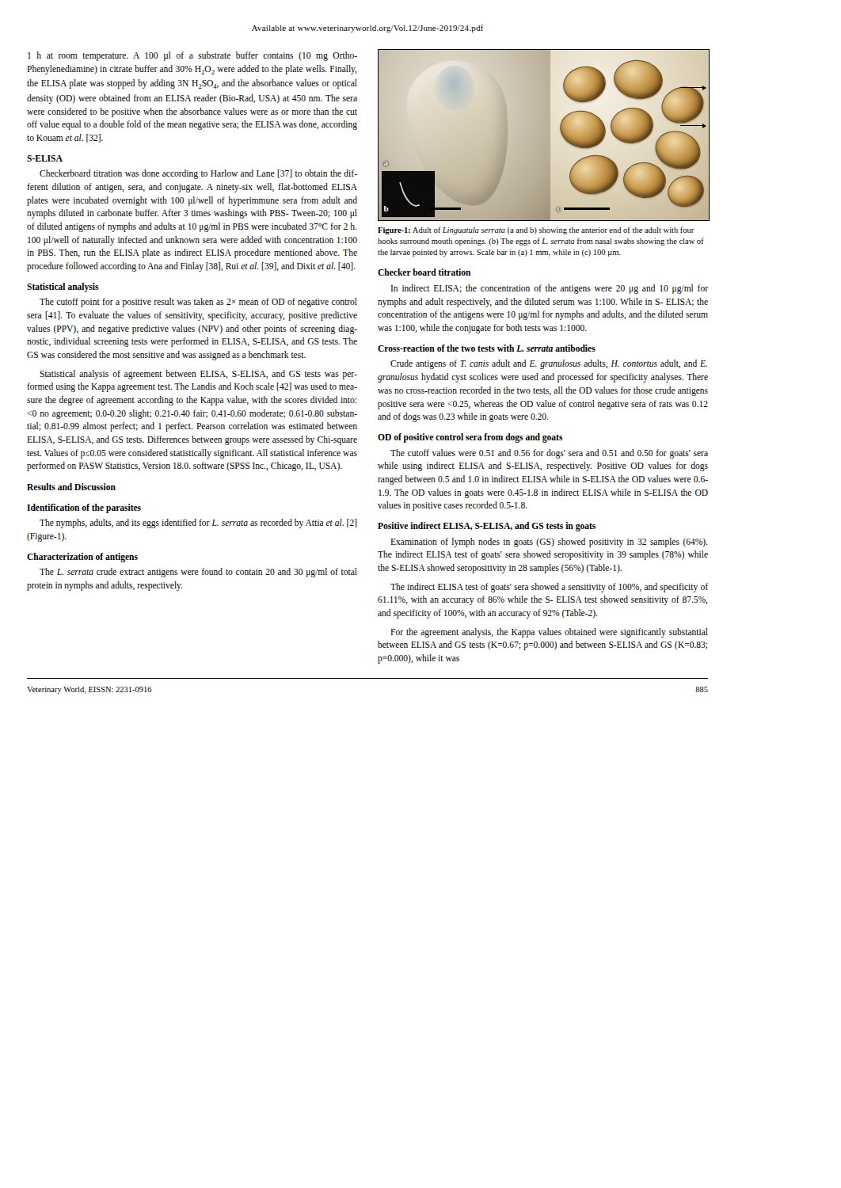Available at www.veterinaryworld.org/Vol.12/June-2019/24.pdf
1 h at room temperature. A 100 µl of a substrate buffer contains (10 mg Ortho-Phenylenediamine) in citrate buffer and 30% H2O2 were added to the plate wells. Finally, the ELISA plate was stopped by adding 3N H2SO4, and the absorbance values or optical density (OD) were obtained from an ELISA reader (Bio-Rad, USA) at 450 nm. The sera were considered to be positive when the absorbance values were as or more than the cut off value equal to a double fold of the mean negative sera; the ELISA was done, according to Kouam et al. [32].
S-ELISA
Checkerboard titration was done according to Harlow and Lane [37] to obtain the different dilution of antigen, sera, and conjugate. A ninety-six well, flat-bottomed ELISA plates were incubated overnight with 100 μl/well of hyperimmune sera from adult and nymphs diluted in carbonate buffer. After 3 times washings with PBS- Tween-20; 100 μl of diluted antigens of nymphs and adults at 10 μg/ml in PBS were incubated 37°C for 2 h. 100 μl/well of naturally infected and unknown sera were added with concentration 1:100 in PBS. Then, run the ELISA plate as indirect ELISA procedure mentioned above. The procedure followed according to Ana and Finlay [38], Rui et al. [39], and Dixit et al. [40].
Statistical analysis
The cutoff point for a positive result was taken as 2× mean of OD of negative control sera [41]. To evaluate the values of sensitivity, specificity, accuracy, positive predictive values (PPV), and negative predictive values (NPV) and other points of screening diagnostic, individual screening tests were performed in ELISA, S-ELISA, and GS tests. The GS was considered the most sensitive and was assigned as a benchmark test.
Statistical analysis of agreement between ELISA, S-ELISA, and GS tests was performed using the Kappa agreement test. The Landis and Koch scale [42] was used to measure the degree of agreement according to the Kappa value, with the scores divided into: <0 no agreement; 0.0-0.20 slight; 0.21-0.40 fair; 0.41-0.60 moderate; 0.61-0.80 substantial; 0.81-0.99 almost perfect; and 1 perfect. Pearson correlation was estimated between ELISA, S-ELISA, and GS tests. Differences between groups were assessed by Chi-square test. Values of p≤0.05 were considered statistically significant. All statistical inference was performed on PASW Statistics, Version 18.0. software (SPSS Inc., Chicago, IL, USA).
Results and Discussion
Identification of the parasites
The nymphs, adults, and its eggs identified for L. serrata as recorded by Attia et al. [2] (Figure-1).
Characterization of antigens
The L. serrata crude extract antigens were found to contain 20 and 30 μg/ml of total protein in nymphs and adults, respectively.
a
b
c
Figure-1: Adult of Linguatula serrata (a and b) showing the anterior end of the adult with four hooks surround mouth openings. (b) The eggs of L. serrata from nasal swabs showing the claw of the larvae pointed by arrows. Scale bar in (a) 1 mm, while in (c) 100 µm.
Checker board titration
In indirect ELISA; the concentration of the antigens were 20 μg and 10 μg/ml for nymphs and adult respectively, and the diluted serum was 1:100. While in S- ELISA; the concentration of the antigens were 10 μg/ml for nymphs and adults, and the diluted serum was 1:100, while the conjugate for both tests was 1:1000.
Cross-reaction of the two tests with L. serrata antibodies
Crude antigens of T. canis adult and E. granulosus adults, H. contortus adult, and E. granulosus hydatid cyst scolices were used and processed for specificity analyses. There was no cross-reaction recorded in the two tests, all the OD values for those crude antigens positive sera were <0.25, whereas the OD value of control negative sera of rats was 0.12 and of dogs was 0.23 while in goats were 0.20.
OD of positive control sera from dogs and goats
The cutoff values were 0.51 and 0.56 for dogs' sera and 0.51 and 0.50 for goats' sera while using indirect ELISA and S-ELISA, respectively. Positive OD values for dogs ranged between 0.5 and 1.0 in indirect ELISA while in S-ELISA the OD values were 0.6-1.9. The OD values in goats were 0.45-1.8 in indirect ELISA while in S-ELISA the OD values in positive cases recorded 0.5-1.8.
Positive indirect ELISA, S-ELISA, and GS tests in goats
Examination of lymph nodes in goats (GS) showed positivity in 32 samples (64%). The indirect ELISA test of goats' sera showed seropositivity in 39 samples (78%) while the S-ELISA showed seropositivity in 28 samples (56%) (Table-1).
The indirect ELISA test of goats' sera showed a sensitivity of 100%, and specificity of 61.11%, with an accuracy of 86% while the S- ELISA test showed sensitivity of 87.5%, and specificity of 100%, with an accuracy of 92% (Table-2).
For the agreement analysis, the Kappa values obtained were significantly substantial between ELISA and GS tests (K=0.67; p=0.000) and between S-ELISA and GS (K=0.83; p=0.000), while it was
Veterinary World, EISSN: 2231-0916
885